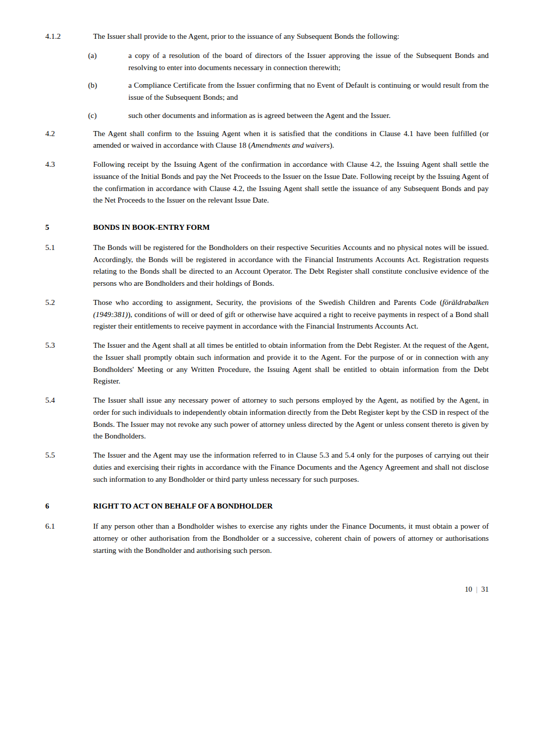4.1.2
The Issuer shall provide to the Agent, prior to the issuance of any Subsequent Bonds the following:
(a)
a copy of a resolution of the board of directors of the Issuer approving the issue of the Subsequent Bonds and resolving to enter into documents necessary in connection therewith;
(b)
a Compliance Certificate from the Issuer confirming that no Event of Default is continuing or would result from the issue of the Subsequent Bonds; and
(c)
such other documents and information as is agreed between the Agent and the Issuer.
4.2
The Agent shall confirm to the Issuing Agent when it is satisfied that the conditions in Clause 4.1 have been fulfilled (or amended or waived in accordance with Clause 18 (Amendments and waivers).
4.3
Following receipt by the Issuing Agent of the confirmation in accordance with Clause 4.2, the Issuing Agent shall settle the issuance of the Initial Bonds and pay the Net Proceeds to the Issuer on the Issue Date. Following receipt by the Issuing Agent of the confirmation in accordance with Clause 4.2, the Issuing Agent shall settle the issuance of any Subsequent Bonds and pay the Net Proceeds to the Issuer on the relevant Issue Date.
5
BONDS IN BOOK-ENTRY FORM
5.1
The Bonds will be registered for the Bondholders on their respective Securities Accounts and no physical notes will be issued. Accordingly, the Bonds will be registered in accordance with the Financial Instruments Accounts Act. Registration requests relating to the Bonds shall be directed to an Account Operator. The Debt Register shall constitute conclusive evidence of the persons who are Bondholders and their holdings of Bonds.
5.2
Those who according to assignment, Security, the provisions of the Swedish Children and Parents Code (föräldrabalken (1949:381)), conditions of will or deed of gift or otherwise have acquired a right to receive payments in respect of a Bond shall register their entitlements to receive payment in accordance with the Financial Instruments Accounts Act.
5.3
The Issuer and the Agent shall at all times be entitled to obtain information from the Debt Register. At the request of the Agent, the Issuer shall promptly obtain such information and provide it to the Agent. For the purpose of or in connection with any Bondholders' Meeting or any Written Procedure, the Issuing Agent shall be entitled to obtain information from the Debt Register.
5.4
The Issuer shall issue any necessary power of attorney to such persons employed by the Agent, as notified by the Agent, in order for such individuals to independently obtain information directly from the Debt Register kept by the CSD in respect of the Bonds. The Issuer may not revoke any such power of attorney unless directed by the Agent or unless consent thereto is given by the Bondholders.
5.5
The Issuer and the Agent may use the information referred to in Clause 5.3 and 5.4 only for the purposes of carrying out their duties and exercising their rights in accordance with the Finance Documents and the Agency Agreement and shall not disclose such information to any Bondholder or third party unless necessary for such purposes.
6
RIGHT TO ACT ON BEHALF OF A BONDHOLDER
6.1
If any person other than a Bondholder wishes to exercise any rights under the Finance Documents, it must obtain a power of attorney or other authorisation from the Bondholder or a successive, coherent chain of powers of attorney or authorisations starting with the Bondholder and authorising such person.
10 | 31